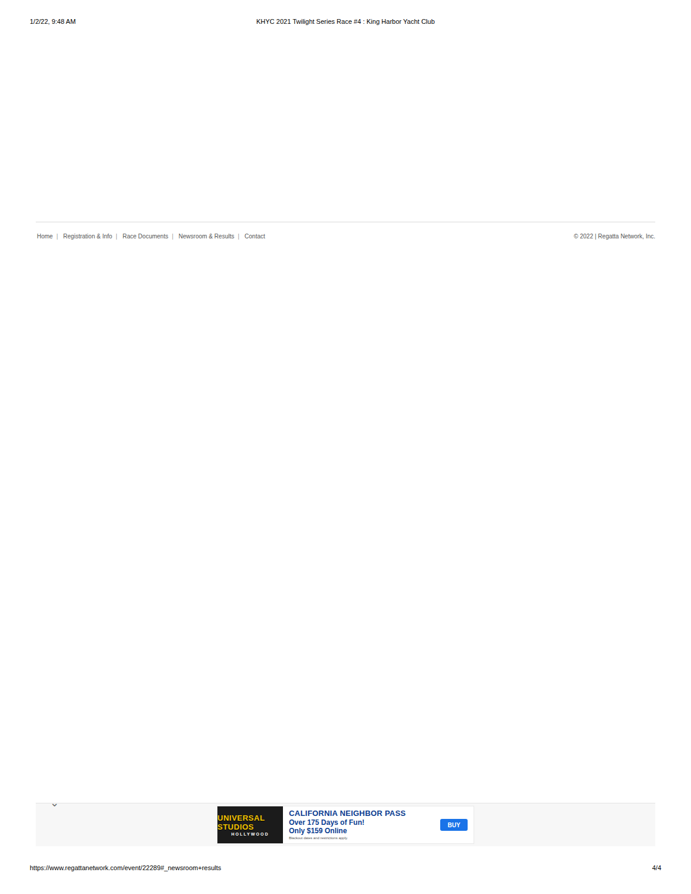1/2/22, 9:48 AM
KHYC 2021 Twilight Series Race #4 : King Harbor Yacht Club
Home| Registration & Info| Race Documents| Newsroom & Results| Contact
© 2022 | Regatta Network, Inc.
⌄
UNIVERSAL STUDIOS
HOLLYWOOD
CALIFORNIA NEIGHBOR PASS
Over 175 Days of Fun!
Only $159 Online
Blackout dates and restrictions apply.
BUY
https://www.regattanetwork.com/event/22289#_newsroom+results
4/4